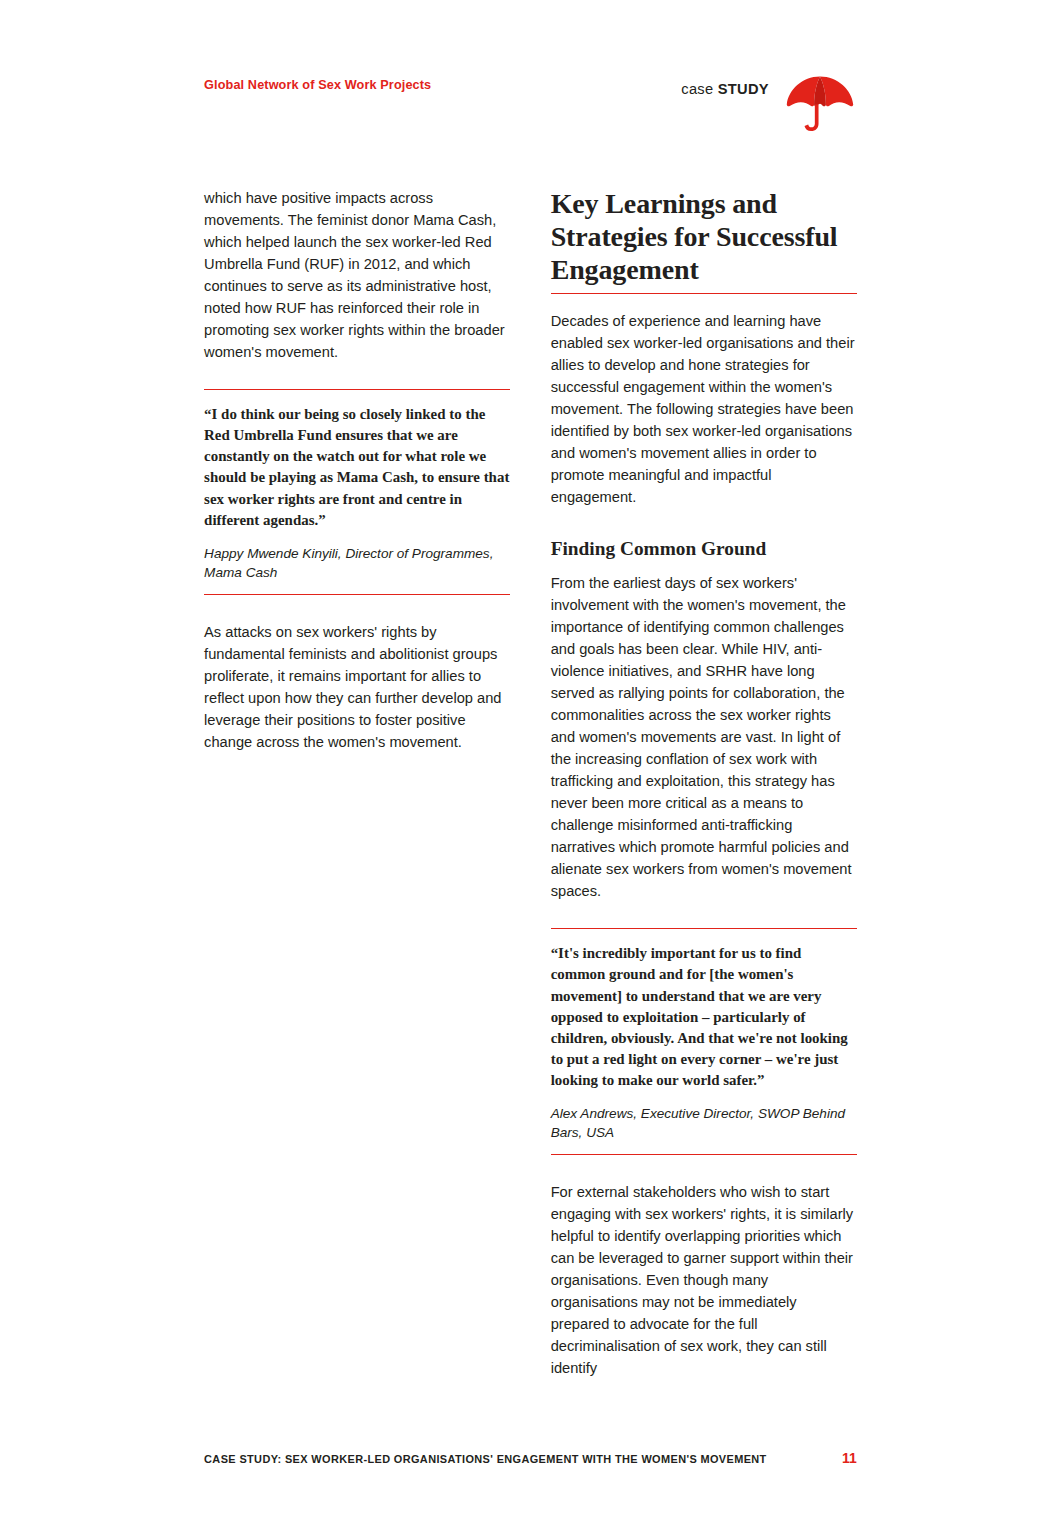Global Network of Sex Work Projects
case STUDY
which have positive impacts across movements. The feminist donor Mama Cash, which helped launch the sex worker-led Red Umbrella Fund (RUF) in 2012, and which continues to serve as its administrative host, noted how RUF has reinforced their role in promoting sex worker rights within the broader women's movement.
“I do think our being so closely linked to the Red Umbrella Fund ensures that we are constantly on the watch out for what role we should be playing as Mama Cash, to ensure that sex worker rights are front and centre in different agendas.”
Happy Mwende Kinyili, Director of Programmes, Mama Cash
As attacks on sex workers' rights by fundamental feminists and abolitionist groups proliferate, it remains important for allies to reflect upon how they can further develop and leverage their positions to foster positive change across the women's movement.
Key Learnings and Strategies for Successful Engagement
Decades of experience and learning have enabled sex worker-led organisations and their allies to develop and hone strategies for successful engagement within the women's movement. The following strategies have been identified by both sex worker-led organisations and women's movement allies in order to promote meaningful and impactful engagement.
Finding Common Ground
From the earliest days of sex workers' involvement with the women's movement, the importance of identifying common challenges and goals has been clear. While HIV, anti-violence initiatives, and SRHR have long served as rallying points for collaboration, the commonalities across the sex worker rights and women's movements are vast. In light of the increasing conflation of sex work with trafficking and exploitation, this strategy has never been more critical as a means to challenge misinformed anti-trafficking narratives which promote harmful policies and alienate sex workers from women's movement spaces.
“It's incredibly important for us to find common ground and for [the women's movement] to understand that we are very opposed to exploitation – particularly of children, obviously. And that we're not looking to put a red light on every corner – we're just looking to make our world safer.”
Alex Andrews, Executive Director, SWOP Behind Bars, USA
For external stakeholders who wish to start engaging with sex workers' rights, it is similarly helpful to identify overlapping priorities which can be leveraged to garner support within their organisations. Even though many organisations may not be immediately prepared to advocate for the full decriminalisation of sex work, they can still identify
Case Study: Sex Worker-Led Organisations' Engagement with the Women's Movement
11